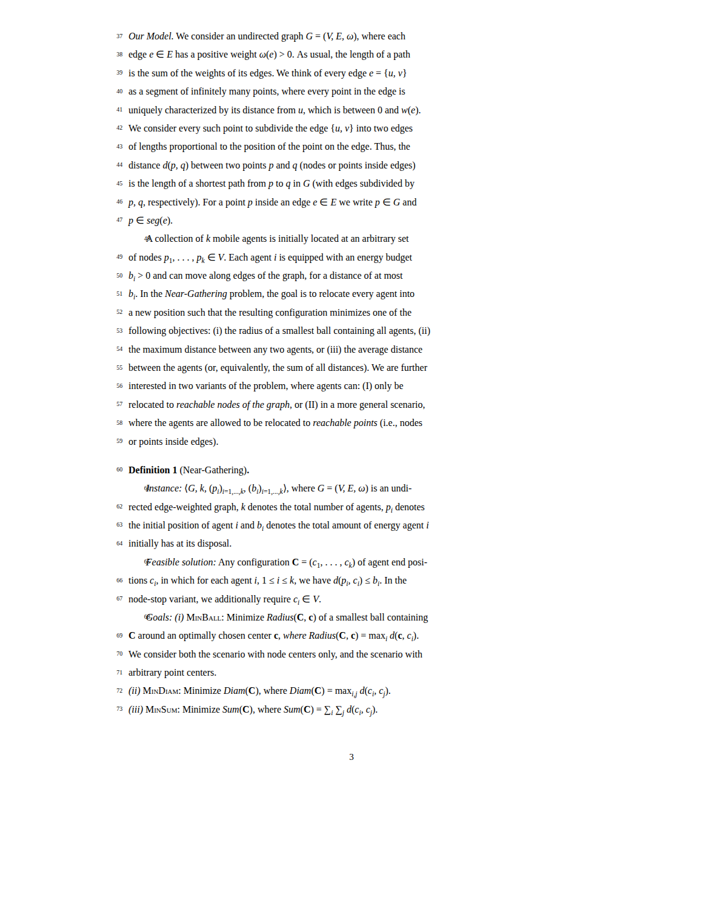37 Our Model. We consider an undirected graph G = (V, E, ω), where each
38edge e ∈ E has a positive weight ω(e) > 0. As usual, the length of a path
39is the sum of the weights of its edges. We think of every edge e = {u, v}
40as a segment of infinitely many points, where every point in the edge is
41uniquely characterized by its distance from u, which is between 0 and w(e).
42 We consider every such point to subdivide the edge {u, v} into two edges
43of lengths proportional to the position of the point on the edge. Thus, the
44distance d(p, q) between two points p and q (nodes or points inside edges)
45is the length of a shortest path from p to q in G (with edges subdivided by
46 p, q, respectively). For a point p inside an edge e ∈ E we write p ∈ G and
47 p ∈ seg(e).
48 A collection of k mobile agents is initially located at an arbitrary set
49of nodes p1, . . . , pk ∈ V. Each agent i is equipped with an energy budget
50 bi > 0 and can move along edges of the graph, for a distance of at most
51 bi. In the Near-Gathering problem, the goal is to relocate every agent into
52a new position such that the resulting configuration minimizes one of the
53following objectives: (i) the radius of a smallest ball containing all agents, (ii)
54the maximum distance between any two agents, or (iii) the average distance
55between the agents (or, equivalently, the sum of all distances). We are further
56interested in two variants of the problem, where agents can: (I) only be
57relocated to reachable nodes of the graph, or (II) in a more general scenario,
58where the agents are allowed to be relocated to reachable points (i.e., nodes
59or points inside edges).
60 Definition 1 (Near-Gathering).
61 Instance: ⟨G, k, (pi)i=1,...,k, (bi)i=1,...,k⟩, where G = (V, E, ω) is an undi-
62rected edge-weighted graph, k denotes the total number of agents, pi denotes
63the initial position of agent i and bi denotes the total amount of energy agent i
64initially has at its disposal.
65 Feasible solution: Any configuration C = (c1, . . . , ck) of agent end posi-
66tions ci, in which for each agent i, 1 ≤ i ≤ k, we have d(pi, ci) ≤ bi. In the
67node-stop variant, we additionally require ci ∈ V.
68 Goals: (i) MinBall: Minimize Radius(C, c) of a smallest ball containing
69 C around an optimally chosen center c, where Radius(C, c) = maxi d(c, ci).
70 We consider both the scenario with node centers only, and the scenario with
71arbitrary point centers.
72(ii) MinDiam: Minimize Diam(C), where Diam(C) = maxi,j d(ci, cj).
73(iii) MinSum: Minimize Sum(C), where Sum(C) = ∑i ∑j d(ci, cj).
3